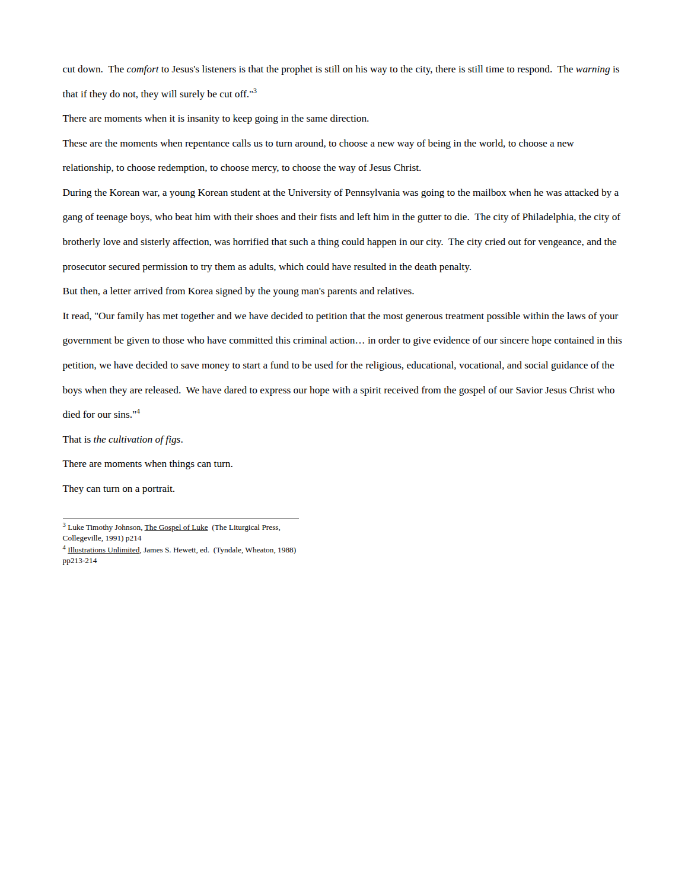cut down. The comfort to Jesus's listeners is that the prophet is still on his way to the city, there is still time to respond. The warning is that if they do not, they will surely be cut off."3
There are moments when it is insanity to keep going in the same direction.
These are the moments when repentance calls us to turn around, to choose a new way of being in the world, to choose a new relationship, to choose redemption, to choose mercy, to choose the way of Jesus Christ.
During the Korean war, a young Korean student at the University of Pennsylvania was going to the mailbox when he was attacked by a gang of teenage boys, who beat him with their shoes and their fists and left him in the gutter to die. The city of Philadelphia, the city of brotherly love and sisterly affection, was horrified that such a thing could happen in our city. The city cried out for vengeance, and the prosecutor secured permission to try them as adults, which could have resulted in the death penalty.
But then, a letter arrived from Korea signed by the young man's parents and relatives.
It read, "Our family has met together and we have decided to petition that the most generous treatment possible within the laws of your government be given to those who have committed this criminal action… in order to give evidence of our sincere hope contained in this petition, we have decided to save money to start a fund to be used for the religious, educational, vocational, and social guidance of the boys when they are released. We have dared to express our hope with a spirit received from the gospel of our Savior Jesus Christ who died for our sins."4
That is the cultivation of figs.
There are moments when things can turn.
They can turn on a portrait.
3 Luke Timothy Johnson, The Gospel of Luke (The Liturgical Press, Collegeville, 1991) p214
4 Illustrations Unlimited, James S. Hewett, ed. (Tyndale, Wheaton, 1988) pp213-214